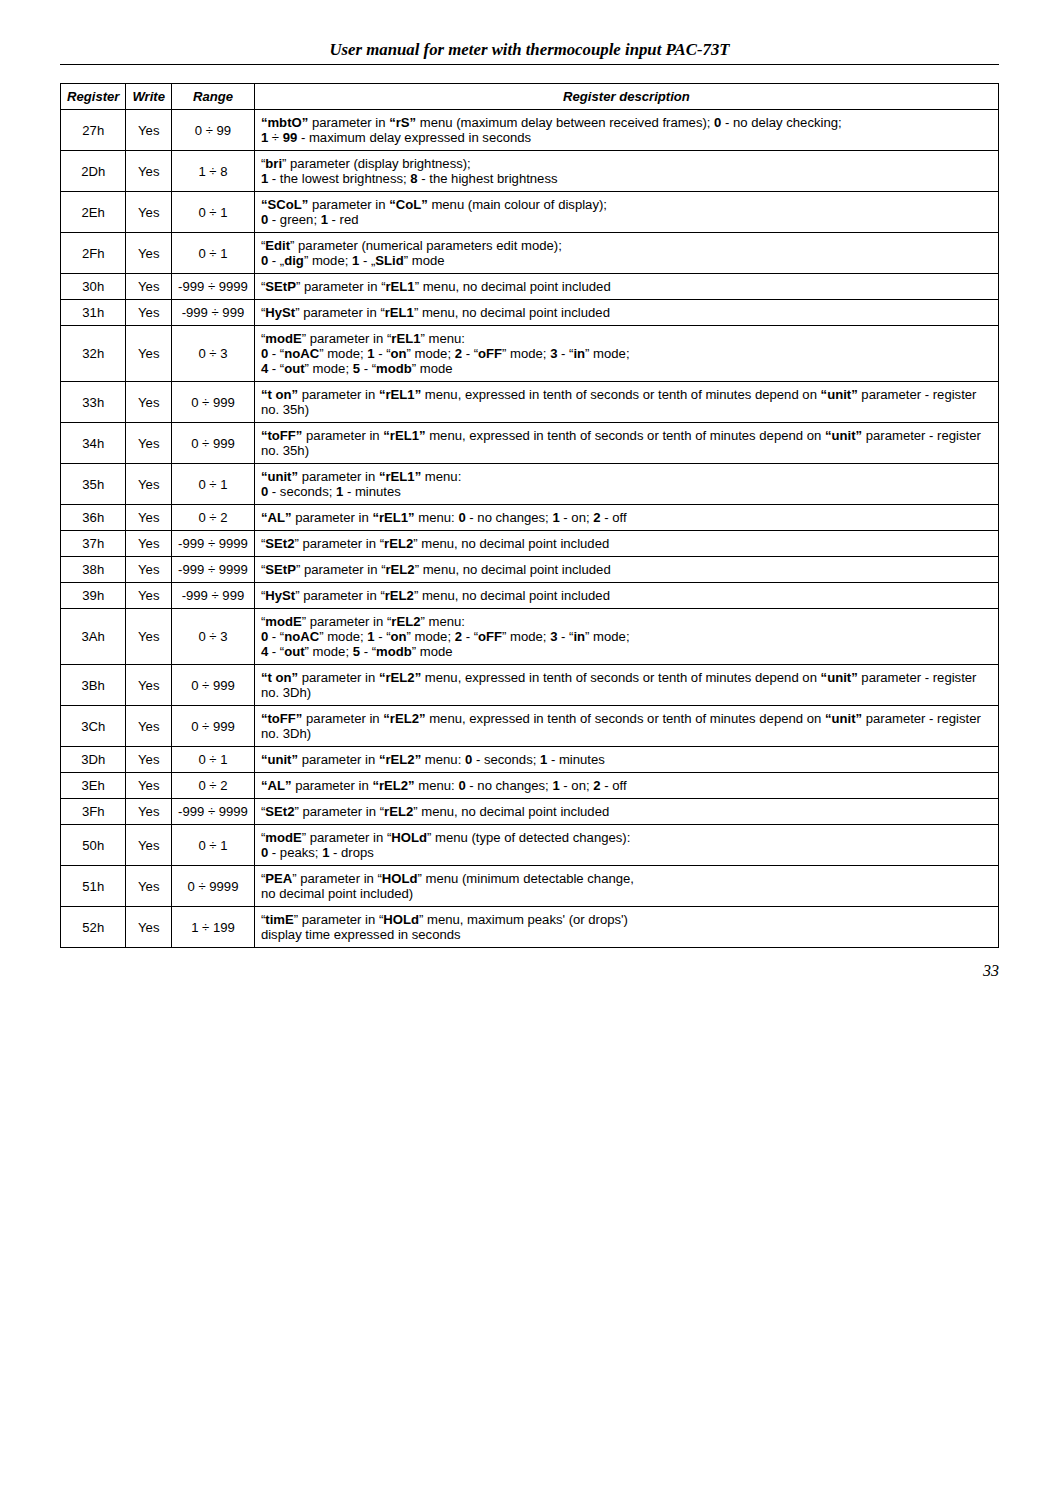User manual for meter with thermocouple input PAC-73T
Register map
| Register | Write | Range | Register description |
| --- | --- | --- | --- |
| 27h | Yes | 0 ÷ 99 | “mbtO” parameter in “rS” menu (maximum delay between received frames); 0 - no delay checking; 1 ÷ 99 - maximum delay expressed in seconds |
| 2Dh | Yes | 1 ÷ 8 | “ bri ” parameter (display brightness); 1 - the lowest brightness; 8 - the highest brightness |
| 2Eh | Yes | 0 ÷ 1 | “SCoL” parameter in “CoL” menu (main colour of display); 0 - green; 1 - red |
| 2Fh | Yes | 0 ÷ 1 | “ Edit ” parameter (numerical parameters edit mode); 0 - „ dig ” mode; 1 - „ SLid ” mode |
| 30h | Yes | -999 ÷ 9999 | “ SEtP ” parameter in “ rEL1 ” menu, no decimal point included |
| 31h | Yes | -999 ÷ 999 | “ HySt ” parameter in “ rEL1 ” menu, no decimal point included |
| 32h | Yes | 0 ÷ 3 | “ modE ” parameter in “ rEL1 ” menu: 0 - “ noAC ” mode; 1 - “ on ” mode; 2 - “ oFF ” mode; 3 - “ in ” mode; 4 - “ out ” mode; 5 - “ modb ” mode |
| 33h | Yes | 0 ÷ 999 | “t on” parameter in “rEL1” menu, expressed in tenth of seconds or tenth of minutes depend on “unit” parameter - register no. 35h) |
| 34h | Yes | 0 ÷ 999 | “toFF” parameter in “rEL1” menu, expressed in tenth of seconds or tenth of minutes depend on “unit” parameter - register no. 35h) |
| 35h | Yes | 0 ÷ 1 | “unit” parameter in “rEL1” menu: 0 - seconds; 1 - minutes |
| 36h | Yes | 0 ÷ 2 | “AL” parameter in “rEL1” menu: 0 - no changes; 1 - on; 2 - off |
| 37h | Yes | -999 ÷ 9999 | “ SEt2 ” parameter in “ rEL2 ” menu, no decimal point included |
| 38h | Yes | -999 ÷ 9999 | “ SEtP ” parameter in “ rEL2 ” menu, no decimal point included |
| 39h | Yes | -999 ÷ 999 | “ HySt ” parameter in “ rEL2 ” menu, no decimal point included |
| 3Ah | Yes | 0 ÷ 3 | “ modE ” parameter in “ rEL2 ” menu: 0 - “ noAC ” mode; 1 - “ on ” mode; 2 - “ oFF ” mode; 3 - “ in ” mode; 4 - “ out ” mode; 5 - “ modb ” mode |
| 3Bh | Yes | 0 ÷ 999 | “t on” parameter in “rEL2” menu, expressed in tenth of seconds or tenth of minutes depend on “unit” parameter - register no. 3Dh) |
| 3Ch | Yes | 0 ÷ 999 | “toFF” parameter in “rEL2” menu, expressed in tenth of seconds or tenth of minutes depend on “unit” parameter - register no. 3Dh) |
| 3Dh | Yes | 0 ÷ 1 | “unit” parameter in “rEL2” menu: 0 - seconds; 1 - minutes |
| 3Eh | Yes | 0 ÷ 2 | “AL” parameter in “rEL2” menu: 0 - no changes; 1 - on; 2 - off |
| 3Fh | Yes | -999 ÷ 9999 | “ SEt2 ” parameter in “ rEL2 ” menu, no decimal point included |
| 50h | Yes | 0 ÷ 1 | “ modE ” parameter in “ HOLd ” menu (type of detected changes): 0 - peaks; 1 - drops |
| 51h | Yes | 0 ÷ 9999 | “ PEA ” parameter in “ HOLd ” menu (minimum detectable change, no decimal point included) |
| 52h | Yes | 1 ÷ 199 | “ timE ” parameter in “ HOLd ” menu, maximum peaks' (or drops') display time expressed in seconds |
33